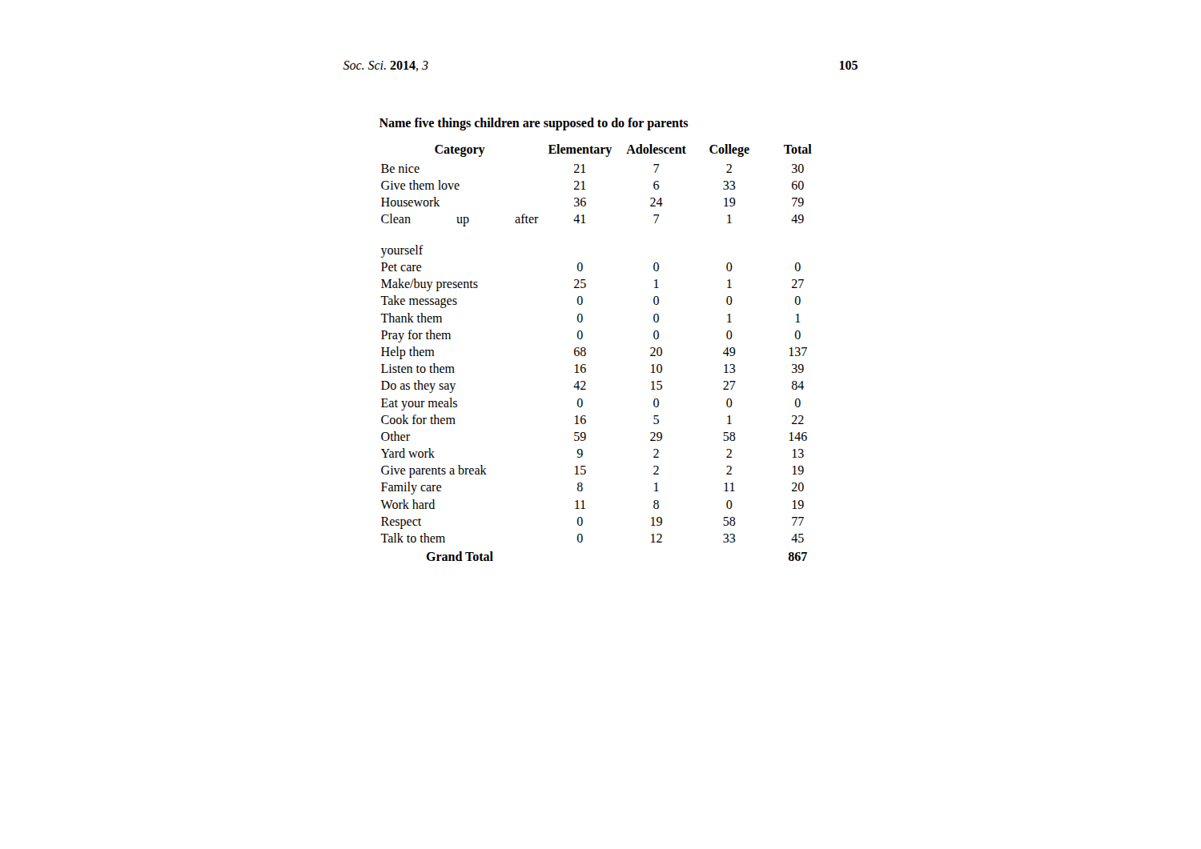Soc. Sci. 2014, 3
105
Name five things children are supposed to do for parents
| Category | Elementary | Adolescent | College | Total |
| --- | --- | --- | --- | --- |
| Be nice | 21 | 7 | 2 | 30 |
| Give them love | 21 | 6 | 33 | 60 |
| Housework | 36 | 24 | 19 | 79 |
| Clean up after yourself | 41 | 7 | 1 | 49 |
| Pet care | 0 | 0 | 0 | 0 |
| Make/buy presents | 25 | 1 | 1 | 27 |
| Take messages | 0 | 0 | 0 | 0 |
| Thank them | 0 | 0 | 1 | 1 |
| Pray for them | 0 | 0 | 0 | 0 |
| Help them | 68 | 20 | 49 | 137 |
| Listen to them | 16 | 10 | 13 | 39 |
| Do as they say | 42 | 15 | 27 | 84 |
| Eat your meals | 0 | 0 | 0 | 0 |
| Cook for them | 16 | 5 | 1 | 22 |
| Other | 59 | 29 | 58 | 146 |
| Yard work | 9 | 2 | 2 | 13 |
| Give parents a break | 15 | 2 | 2 | 19 |
| Family care | 8 | 1 | 11 | 20 |
| Work hard | 11 | 8 | 0 | 19 |
| Respect | 0 | 19 | 58 | 77 |
| Talk to them | 0 | 12 | 33 | 45 |
| Grand Total | | | | 867 |